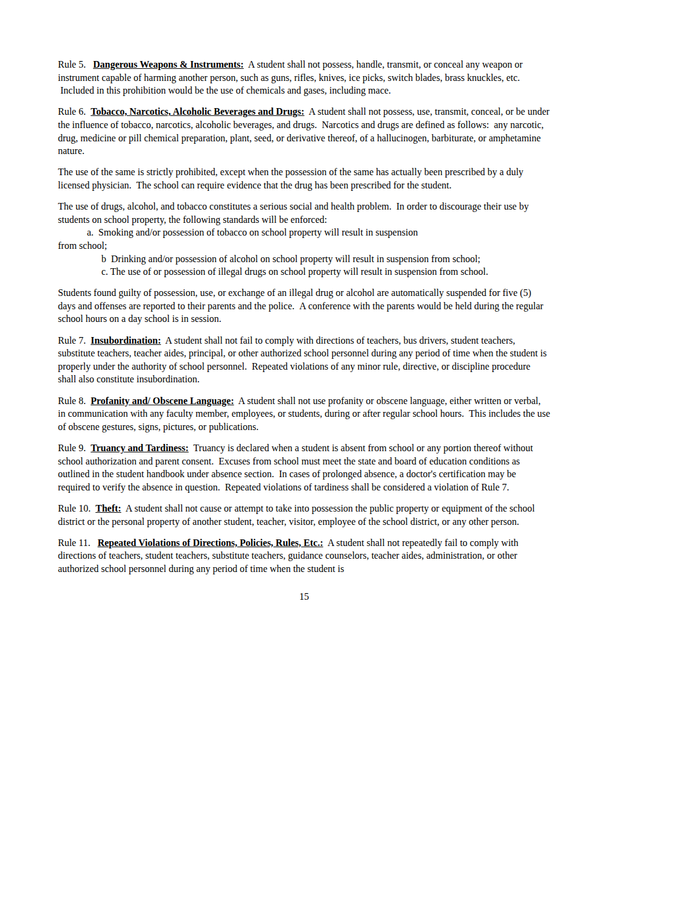Rule 5. Dangerous Weapons & Instruments: A student shall not possess, handle, transmit, or conceal any weapon or instrument capable of harming another person, such as guns, rifles, knives, ice picks, switch blades, brass knuckles, etc. Included in this prohibition would be the use of chemicals and gases, including mace.
Rule 6. Tobacco, Narcotics, Alcoholic Beverages and Drugs: A student shall not possess, use, transmit, conceal, or be under the influence of tobacco, narcotics, alcoholic beverages, and drugs. Narcotics and drugs are defined as follows: any narcotic, drug, medicine or pill chemical preparation, plant, seed, or derivative thereof, of a hallucinogen, barbiturate, or amphetamine nature.
The use of the same is strictly prohibited, except when the possession of the same has actually been prescribed by a duly licensed physician. The school can require evidence that the drug has been prescribed for the student.
The use of drugs, alcohol, and tobacco constitutes a serious social and health problem. In order to discourage their use by students on school property, the following standards will be enforced:
a. Smoking and/or possession of tobacco on school property will result in suspension
from school;
b Drinking and/or possession of alcohol on school property will result in suspension from school;
c. The use of or possession of illegal drugs on school property will result in suspension from school.
Students found guilty of possession, use, or exchange of an illegal drug or alcohol are automatically suspended for five (5) days and offenses are reported to their parents and the police. A conference with the parents would be held during the regular school hours on a day school is in session.
Rule 7. Insubordination: A student shall not fail to comply with directions of teachers, bus drivers, student teachers, substitute teachers, teacher aides, principal, or other authorized school personnel during any period of time when the student is properly under the authority of school personnel. Repeated violations of any minor rule, directive, or discipline procedure shall also constitute insubordination.
Rule 8. Profanity and/ Obscene Language: A student shall not use profanity or obscene language, either written or verbal, in communication with any faculty member, employees, or students, during or after regular school hours. This includes the use of obscene gestures, signs, pictures, or publications.
Rule 9. Truancy and Tardiness: Truancy is declared when a student is absent from school or any portion thereof without school authorization and parent consent. Excuses from school must meet the state and board of education conditions as outlined in the student handbook under absence section. In cases of prolonged absence, a doctor's certification may be required to verify the absence in question. Repeated violations of tardiness shall be considered a violation of Rule 7.
Rule 10. Theft: A student shall not cause or attempt to take into possession the public property or equipment of the school district or the personal property of another student, teacher, visitor, employee of the school district, or any other person.
Rule 11. Repeated Violations of Directions, Policies, Rules, Etc.: A student shall not repeatedly fail to comply with directions of teachers, student teachers, substitute teachers, guidance counselors, teacher aides, administration, or other authorized school personnel during any period of time when the student is
15